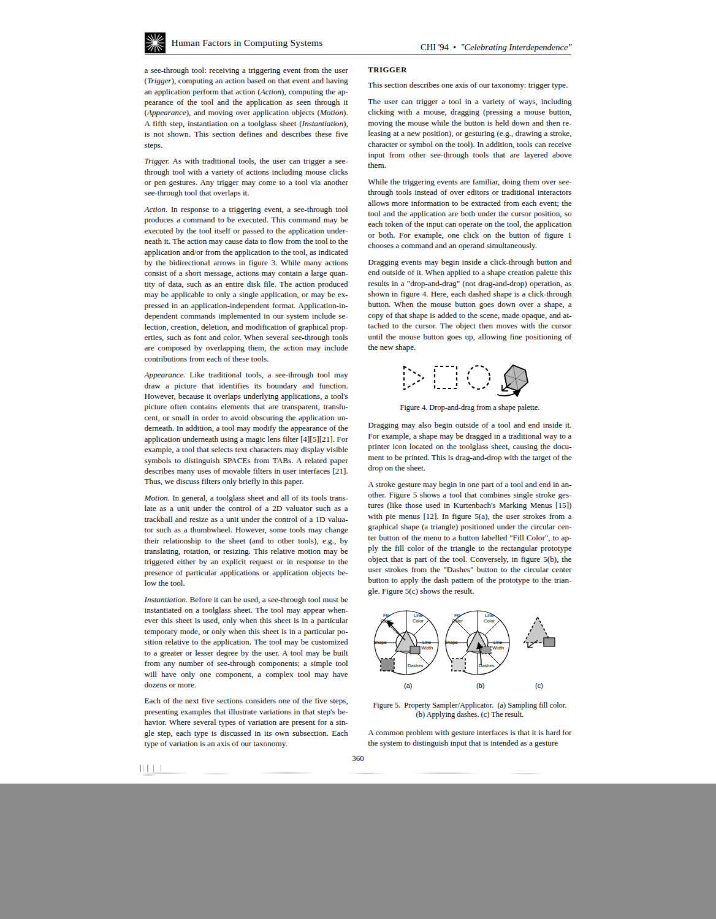Human Factors in Computing Systems
CHI '94 • "Celebrating Interdependence"
a see-through tool: receiving a triggering event from the user (Trigger), computing an action based on that event and having an application perform that action (Action), computing the appearance of the tool and the application as seen through it (Appearance), and moving over application objects (Motion). A fifth step, instantiation on a toolglass sheet (Instantiation), is not shown. This section defines and describes these five steps.
Trigger. As with traditional tools, the user can trigger a see-through tool with a variety of actions including mouse clicks or pen gestures. Any trigger may come to a tool via another see-through tool that overlaps it.
Action. In response to a triggering event, a see-through tool produces a command to be executed. This command may be executed by the tool itself or passed to the application underneath it. The action may cause data to flow from the tool to the application and/or from the application to the tool, as indicated by the bidirectional arrows in figure 3. While many actions consist of a short message, actions may contain a large quantity of data, such as an entire disk file. The action produced may be applicable to only a single application, or may be expressed in an application-independent format. Application-independent commands implemented in our system include selection, creation, deletion, and modification of graphical properties, such as font and color. When several see-through tools are composed by overlapping them, the action may include contributions from each of these tools.
Appearance. Like traditional tools, a see-through tool may draw a picture that identifies its boundary and function. However, because it overlaps underlying applications, a tool's picture often contains elements that are transparent, translucent, or small in order to avoid obscuring the application underneath. In addition, a tool may modify the appearance of the application underneath using a magic lens filter [4][5][21]. For example, a tool that selects text characters may display visible symbols to distinguish SPACEs from TABs. A related paper describes many uses of movable filters in user interfaces [21]. Thus, we discuss filters only briefly in this paper.
Motion. In general, a toolglass sheet and all of its tools translate as a unit under the control of a 2D valuator such as a trackball and resize as a unit under the control of a 1D valuator such as a thumbwheel. However, some tools may change their relationship to the sheet (and to other tools), e.g., by translating, rotation, or resizing. This relative motion may be triggered either by an explicit request or in response to the presence of particular applications or application objects below the tool.
Instantiation. Before it can be used, a see-through tool must be instantiated on a toolglass sheet. The tool may appear whenever this sheet is used, only when this sheet is in a particular temporary mode, or only when this sheet is in a particular position relative to the application. The tool may be customized to a greater or lesser degree by the user. A tool may be built from any number of see-through components; a simple tool will have only one component, a complex tool may have dozens or more.
Each of the next five sections considers one of the five steps, presenting examples that illustrate variations in that step's behavior. Where several types of variation are present for a single step, each type is discussed in its own subsection. Each type of variation is an axis of our taxonomy.
TRIGGER
This section describes one axis of our taxonomy: trigger type.
The user can trigger a tool in a variety of ways, including clicking with a mouse, dragging (pressing a mouse button, moving the mouse while the button is held down and then releasing at a new position), or gesturing (e.g., drawing a stroke, character or symbol on the tool). In addition, tools can receive input from other see-through tools that are layered above them.
While the triggering events are familiar, doing them over see-through tools instead of over editors or traditional interactors allows more information to be extracted from each event; the tool and the application are both under the cursor position, so each token of the input can operate on the tool, the application or both. For example, one click on the button of figure 1 chooses a command and an operand simultaneously.
Dragging events may begin inside a click-through button and end outside of it. When applied to a shape creation palette this results in a "drop-and-drag" (not drag-and-drop) operation, as shown in figure 4. Here, each dashed shape is a click-through button. When the mouse button goes down over a shape, a copy of that shape is added to the scene, made opaque, and attached to the cursor. The object then moves with the cursor until the mouse button goes up, allowing fine positioning of the new shape.
Figure 4. Drop-and-drag from a shape palette.
Dragging may also begin outside of a tool and end inside it. For example, a shape may be dragged in a traditional way to a printer icon located on the toolglass sheet, causing the document to be printed. This is drag-and-drop with the target of the drop on the sheet.
A stroke gesture may begin in one part of a tool and end in another. Figure 5 shows a tool that combines single stroke gestures (like those used in Kurtenbach's Marking Menus [15]) with pie menus [12]. In figure 5(a), the user strokes from a graphical shape (a triangle) positioned under the circular center button of the menu to a button labelled "Fill Color", to apply the fill color of the triangle to the rectangular prototype object that is part of the tool. Conversely, in figure 5(b), the user strokes from the "Dashes" button to the circular center button to apply the dash pattern of the prototype to the triangle. Figure 5(c) shows the result.
Fill Color Line Color Shape Line Width Dashes Fill Color Line Color Shape Line Width Dashes (a) (b) (c)
Figure 5. Property Sampler/Applicator. (a) Sampling fill color. (b) Applying dashes. (c) The result.
A common problem with gesture interfaces is that it is hard for the system to distinguish input that is intended as a gesture
360